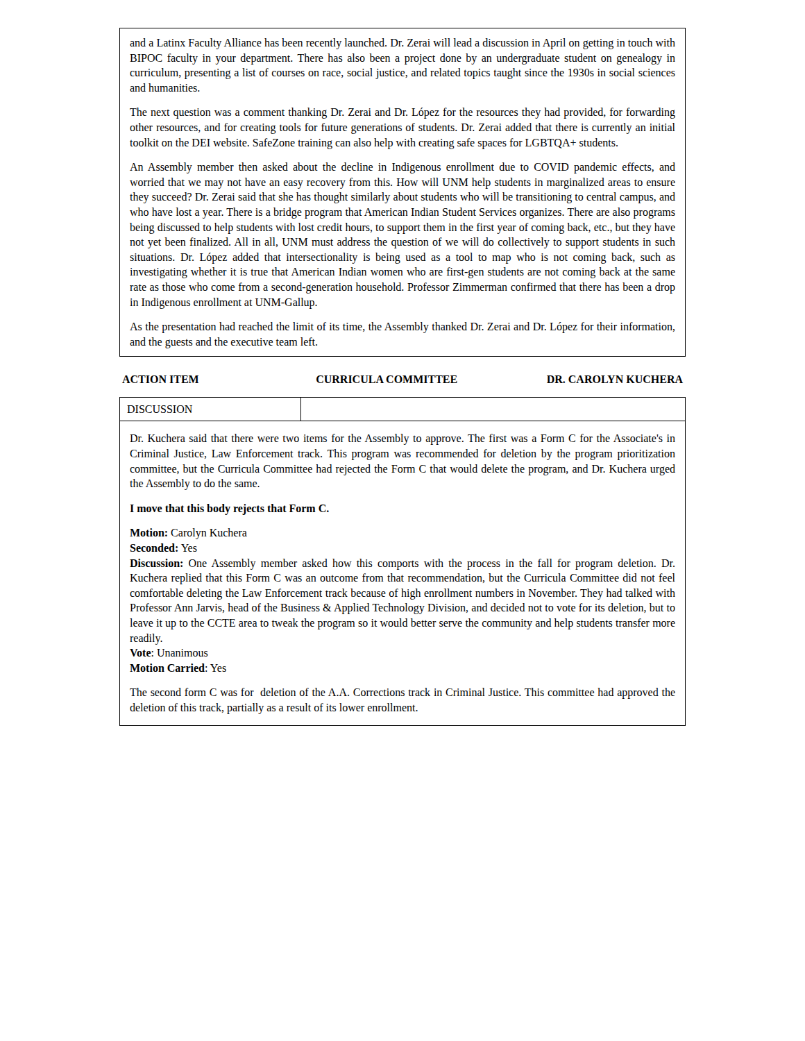and a Latinx Faculty Alliance has been recently launched. Dr. Zerai will lead a discussion in April on getting in touch with BIPOC faculty in your department. There has also been a project done by an undergraduate student on genealogy in curriculum, presenting a list of courses on race, social justice, and related topics taught since the 1930s in social sciences and humanities.
The next question was a comment thanking Dr. Zerai and Dr. López for the resources they had provided, for forwarding other resources, and for creating tools for future generations of students. Dr. Zerai added that there is currently an initial toolkit on the DEI website. SafeZone training can also help with creating safe spaces for LGBTQA+ students.
An Assembly member then asked about the decline in Indigenous enrollment due to COVID pandemic effects, and worried that we may not have an easy recovery from this. How will UNM help students in marginalized areas to ensure they succeed? Dr. Zerai said that she has thought similarly about students who will be transitioning to central campus, and who have lost a year. There is a bridge program that American Indian Student Services organizes. There are also programs being discussed to help students with lost credit hours, to support them in the first year of coming back, etc., but they have not yet been finalized. All in all, UNM must address the question of we will do collectively to support students in such situations. Dr. López added that intersectionality is being used as a tool to map who is not coming back, such as investigating whether it is true that American Indian women who are first-gen students are not coming back at the same rate as those who come from a second-generation household. Professor Zimmerman confirmed that there has been a drop in Indigenous enrollment at UNM-Gallup.
As the presentation had reached the limit of its time, the Assembly thanked Dr. Zerai and Dr. López for their information, and the guests and the executive team left.
ACTION ITEM CURRICULA COMMITTEE DR. CAROLYN KUCHERA
| DISCUSSION | |
Dr. Kuchera said that there were two items for the Assembly to approve. The first was a Form C for the Associate's in Criminal Justice, Law Enforcement track. This program was recommended for deletion by the program prioritization committee, but the Curricula Committee had rejected the Form C that would delete the program, and Dr. Kuchera urged the Assembly to do the same.
I move that this body rejects that Form C.
Motion: Carolyn Kuchera
Seconded: Yes
Discussion: One Assembly member asked how this comports with the process in the fall for program deletion. Dr. Kuchera replied that this Form C was an outcome from that recommendation, but the Curricula Committee did not feel comfortable deleting the Law Enforcement track because of high enrollment numbers in November. They had talked with Professor Ann Jarvis, head of the Business & Applied Technology Division, and decided not to vote for its deletion, but to leave it up to the CCTE area to tweak the program so it would better serve the community and help students transfer more readily.
Vote: Unanimous
Motion Carried: Yes
The second form C was for deletion of the A.A. Corrections track in Criminal Justice. This committee had approved the deletion of this track, partially as a result of its lower enrollment.